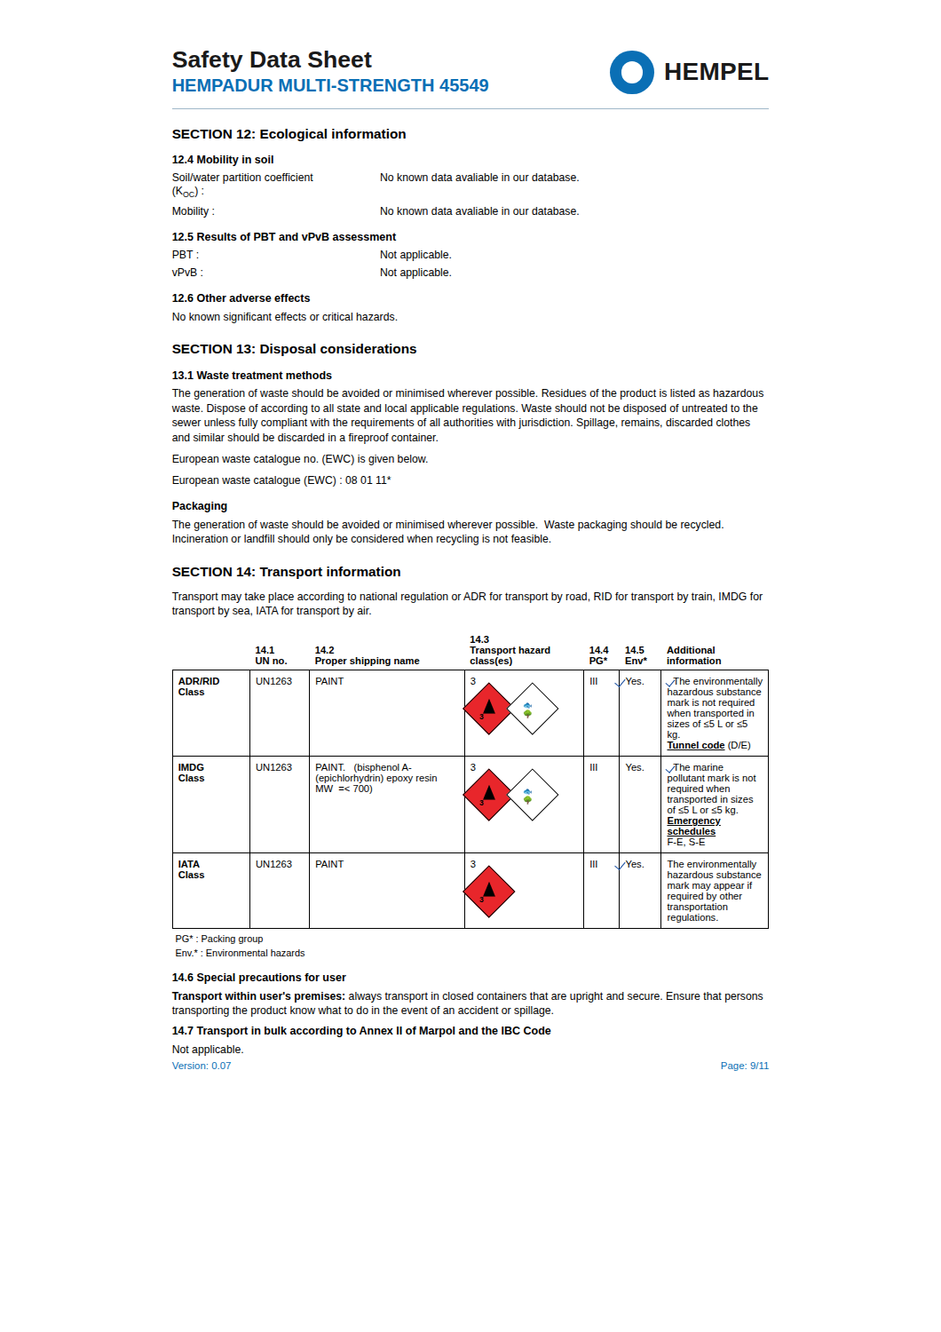Safety Data Sheet
HEMPADUR MULTI-STRENGTH 45549
HEMPEL
SECTION 12: Ecological information
12.4 Mobility in soil
Soil/water partition coefficient
(KOC) :
No known data avaliable in our database.
Mobility :
No known data avaliable in our database.
12.5 Results of PBT and vPvB assessment
PBT :
Not applicable.
vPvB :
Not applicable.
12.6 Other adverse effects
No known significant effects or critical hazards.
SECTION 13: Disposal considerations
13.1 Waste treatment methods
The generation of waste should be avoided or minimised wherever possible. Residues of the product is listed as hazardous waste. Dispose of according to all state and local applicable regulations. Waste should not be disposed of untreated to the sewer unless fully compliant with the requirements of all authorities with jurisdiction. Spillage, remains, discarded clothes and similar should be discarded in a fireproof container.
European waste catalogue no. (EWC) is given below.
European waste catalogue (EWC) : 08 01 11*
Packaging
The generation of waste should be avoided or minimised wherever possible. Waste packaging should be recycled. Incineration or landfill should only be considered when recycling is not feasible.
SECTION 14: Transport information
Transport may take place according to national regulation or ADR for transport by road, RID for transport by train, IMDG for transport by sea, IATA for transport by air.
| | 14.1 UN no. | 14.2 Proper shipping name | 14.3 Transport hazard class(es) | 14.4 PG* | 14.5 Env* | Additional information |
| --- | --- | --- | --- | --- | --- | --- |
| ADR/RID Class | UN1263 | PAINT | 3 3 🐟🌳 | III | Yes. | T The environmentally hazardous substance mark is not required when transported in sizes of ≤5 L or ≤5 kg. Tunnel code (D/E) |
| IMDG Class | UN1263 | PAINT. (bisphenol A-(epichlorhydrin) epoxy resin MW =< 700) | 3 3 🐟🌳 | III | Yes. | T The marine pollutant mark is not required when transported in sizes of ≤5 L or ≤5 kg. Emergency schedules F-E, S-E |
| IATA Class | UN1263 | PAINT | 3 3 | III | Yes. | The environmentally hazardous substance mark may appear if required by other transportation regulations. |
PG* : Packing group
Env.* : Environmental hazards
14.6 Special precautions for user
Transport within user's premises: always transport in closed containers that are upright and secure. Ensure that persons transporting the product know what to do in the event of an accident or spillage.
14.7 Transport in bulk according to Annex II of Marpol and the IBC Code
Not applicable.
Version: 0.07
Page: 9/11